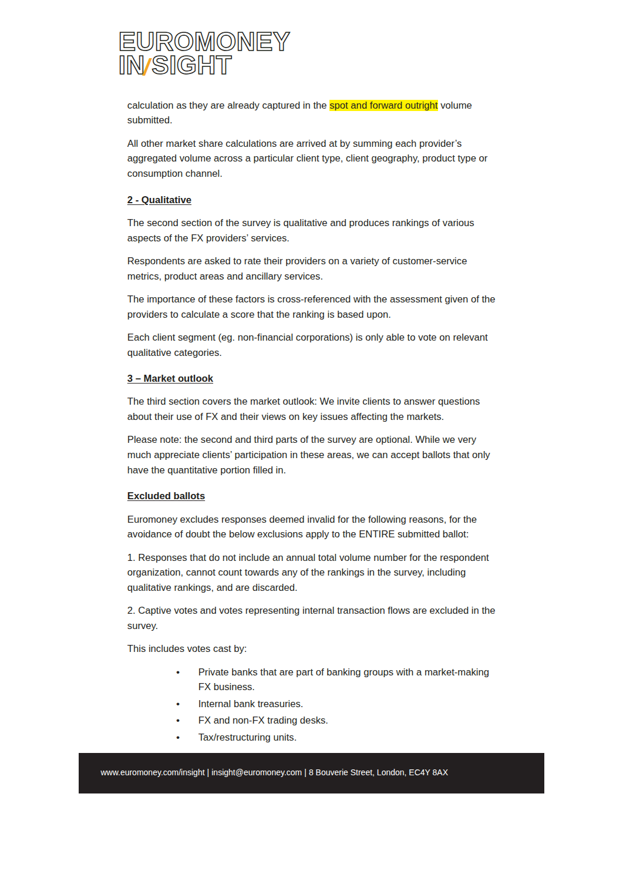EUROMONEY IN/SIGHT
calculation as they are already captured in the spot and forward outright volume submitted.
All other market share calculations are arrived at by summing each provider’s aggregated volume across a particular client type, client geography, product type or consumption channel.
2 - Qualitative
The second section of the survey is qualitative and produces rankings of various aspects of the FX providers’ services.
Respondents are asked to rate their providers on a variety of customer-service metrics, product areas and ancillary services.
The importance of these factors is cross-referenced with the assessment given of the providers to calculate a score that the ranking is based upon.
Each client segment (eg. non-financial corporations) is only able to vote on relevant qualitative categories.
3 – Market outlook
The third section covers the market outlook: We invite clients to answer questions about their use of FX and their views on key issues affecting the markets.
Please note: the second and third parts of the survey are optional. While we very much appreciate clients’ participation in these areas, we can accept ballots that only have the quantitative portion filled in.
Excluded ballots
Euromoney excludes responses deemed invalid for the following reasons, for the avoidance of doubt the below exclusions apply to the ENTIRE submitted ballot:
1. Responses that do not include an annual total volume number for the respondent organization, cannot count towards any of the rankings in the survey, including qualitative rankings, and are discarded.
2. Captive votes and votes representing internal transaction flows are excluded in the survey.
This includes votes cast by:
Private banks that are part of banking groups with a market-making FX business.
Internal bank treasuries.
FX and non-FX trading desks.
Tax/restructuring units.
www.euromoney.com/insight|insight@euromoney.com|8 Bouverie Street, London, EC4Y 8AX